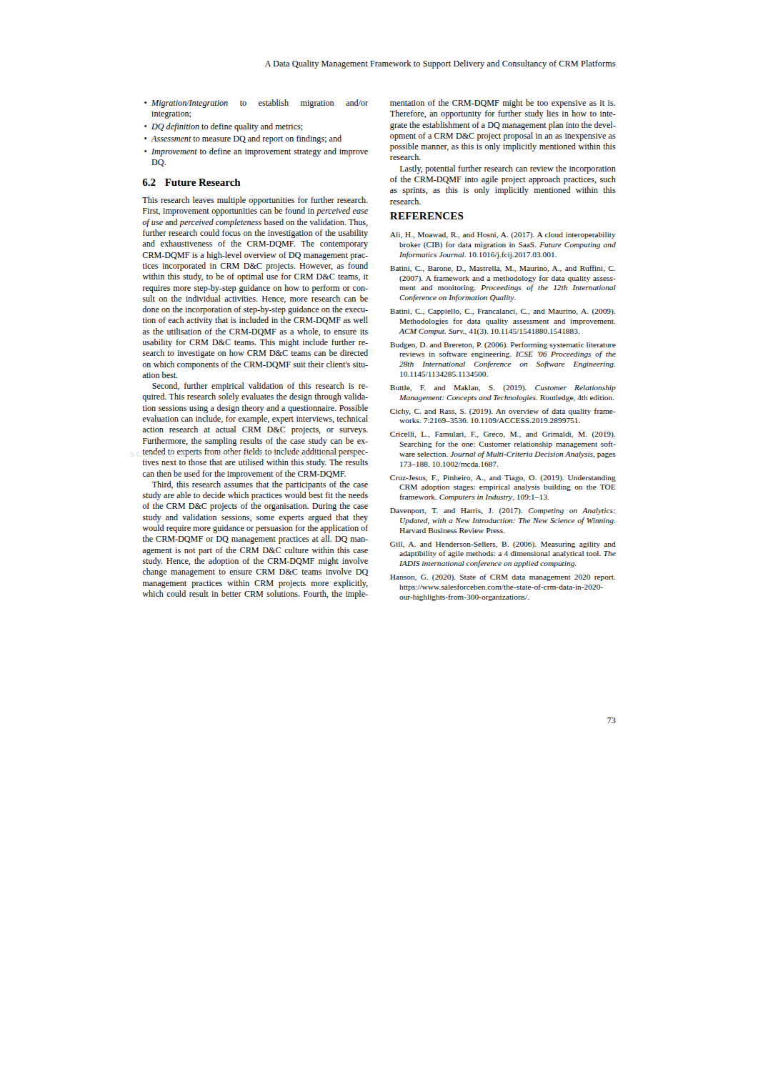A Data Quality Management Framework to Support Delivery and Consultancy of CRM Platforms
Migration/Integration to establish migration and/or integration;
DQ definition to define quality and metrics;
Assessment to measure DQ and report on findings; and
Improvement to define an improvement strategy and improve DQ.
6.2 Future Research
This research leaves multiple opportunities for further research. First, improvement opportunities can be found in perceived ease of use and perceived completeness based on the validation. Thus, further research could focus on the investigation of the usability and exhaustiveness of the CRM-DQMF. The contemporary CRM-DQMF is a high-level overview of DQ management practices incorporated in CRM D&C projects. However, as found within this study, to be of optimal use for CRM D&C teams, it requires more step-by-step guidance on how to perform or consult on the individual activities. Hence, more research can be done on the incorporation of step-by-step guidance on the execution of each activity that is included in the CRM-DQMF as well as the utilisation of the CRM-DQMF as a whole, to ensure its usability for CRM D&C teams. This might include further research to investigate on how CRM D&C teams can be directed on which components of the CRM-DQMF suit their client's situation best.
Second, further empirical validation of this research is required. This research solely evaluates the design through validation sessions using a design theory and a questionnaire. Possible evaluation can include, for example, expert interviews, technical action research at actual CRM D&C projects, or surveys. Furthermore, the sampling results of the case study can be extended to experts from other fields to include additional perspectives next to those that are utilised within this study. The results can then be used for the improvement of the CRM-DQMF.
Third, this research assumes that the participants of the case study are able to decide which practices would best fit the needs of the CRM D&C projects of the organisation. During the case study and validation sessions, some experts argued that they would require more guidance or persuasion for the application of the CRM-DQMF or DQ management practices at all. DQ management is not part of the CRM D&C culture within this case study. Hence, the adoption of the CRM-DQMF might involve change management to ensure CRM D&C teams involve DQ management practices within CRM projects more explicitly, which could result in better CRM solutions. Fourth, the implementation of the CRM-DQMF might be too expensive as it is. Therefore, an opportunity for further study lies in how to integrate the establishment of a DQ management plan into the development of a CRM D&C project proposal in an as inexpensive as possible manner, as this is only implicitly mentioned within this research.
Lastly, potential further research can review the incorporation of the CRM-DQMF into agile project approach practices, such as sprints, as this is only implicitly mentioned within this research.
REFERENCES
Ali, H., Moawad, R., and Hosni, A. (2017). A cloud interoperability broker (CIB) for data migration in SaaS. Future Computing and Informatics Journal. 10.1016/j.fcij.2017.03.001.
Batini, C., Barone, D., Mastrella, M., Maurino, A., and Ruffini, C. (2007). A framework and a methodology for data quality assessment and monitoring. Proceedings of the 12th International Conference on Information Quality.
Batini, C., Cappiello, C., Francalanci, C., and Maurino, A. (2009). Methodologies for data quality assessment and improvement. ACM Comput. Surv., 41(3). 10.1145/1541880.1541883.
Budgen, D. and Brereton, P. (2006). Performing systematic literature reviews in software engineering. ICSE '06 Proceedings of the 28th International Conference on Software Engineering. 10.1145/1134285.1134500.
Buttle, F. and Maklan, S. (2019). Customer Relationship Management: Concepts and Technologies. Routledge, 4th edition.
Cichy, C. and Rass, S. (2019). An overview of data quality frameworks. 7:2169–3536. 10.1109/ACCESS.2019.2899751.
Cricelli, L., Famulari, F., Greco, M., and Grimaldi, M. (2019). Searching for the one: Customer relationship management software selection. Journal of Multi-Criteria Decision Analysis, pages 173–188. 10.1002/mcda.1687.
Cruz-Jesus, F., Pinheiro, A., and Tiago, O. (2019). Understanding CRM adoption stages: empirical analysis building on the TOE framework. Computers in Industry, 109:1–13.
Davenport, T. and Harris, J. (2017). Competing on Analytics: Updated, with a New Introduction: The New Science of Winning. Harvard Business Review Press.
Gill, A. and Henderson-Sellers, B. (2006). Measuring agility and adaptibility of agile methods: a 4 dimensional analytical tool. The IADIS international conference on applied computing.
Hanson, G. (2020). State of CRM data management 2020 report. https://www.salesforceben.com/the-state-of-crm-data-in-2020-our-highlights-from-300-organizations/.
SCIENCE AND TECHNOLOGY PUBLICATIONS
73